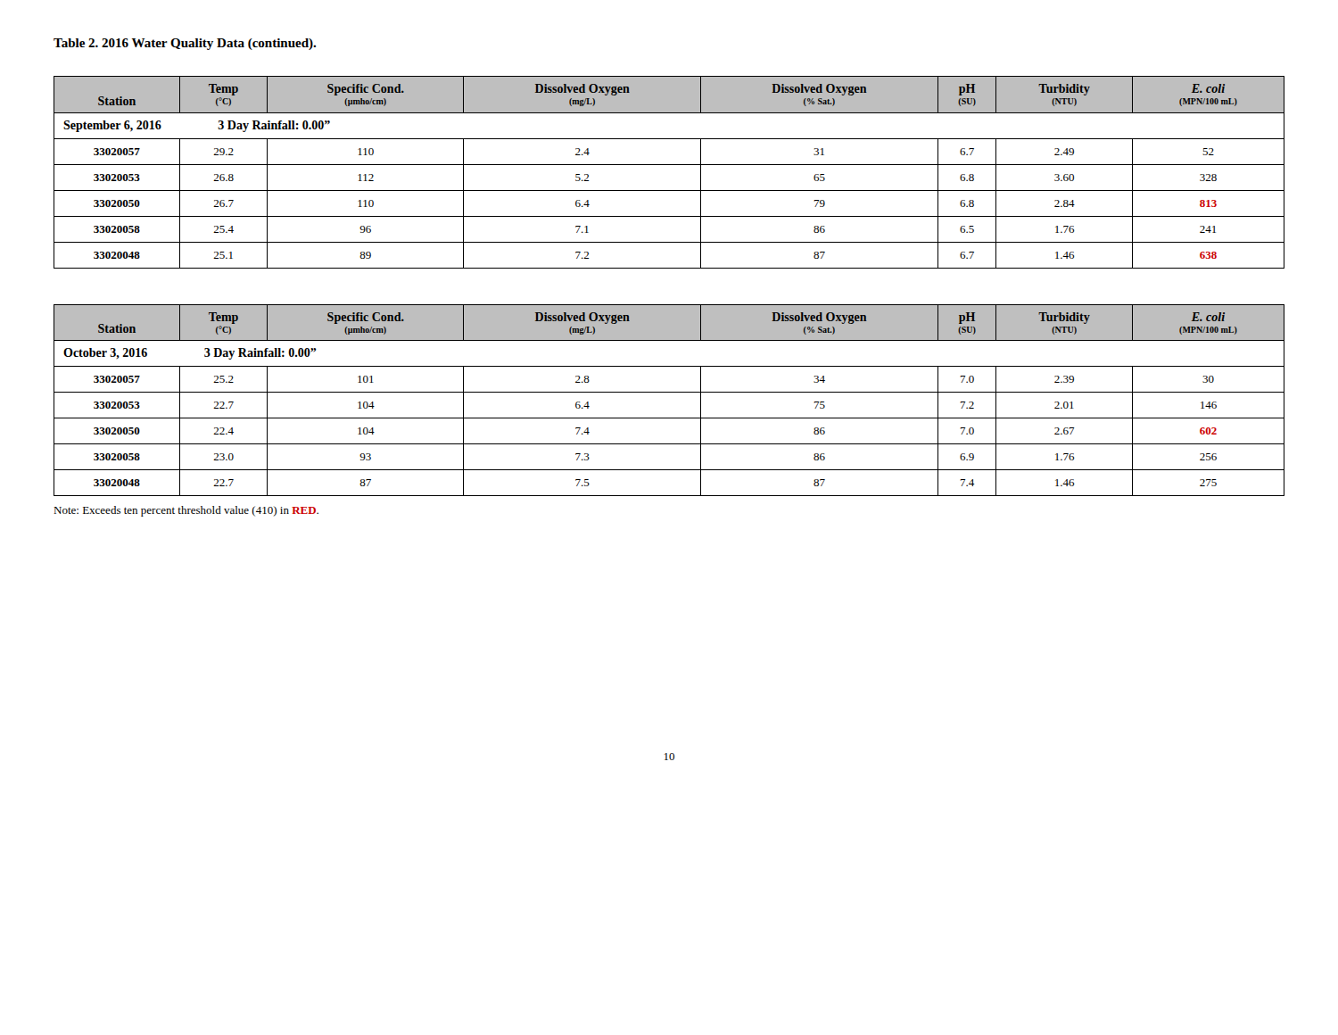Table 2. 2016 Water Quality Data (continued).
| September 6, 2016 3 Day Rainfall: 0.00” |
| Station | Temp (°C) | Specific Cond. (µmho/cm) | Dissolved Oxygen (mg/L) | Dissolved Oxygen (% Sat.) | pH (SU) | Turbidity (NTU) | E. coli (MPN/100 mL) |
| 33020057 | 29.2 | 110 | 2.4 | 31 | 6.7 | 2.49 | 52 |
| 33020053 | 26.8 | 112 | 5.2 | 65 | 6.8 | 3.60 | 328 |
| 33020050 | 26.7 | 110 | 6.4 | 79 | 6.8 | 2.84 | 813 |
| 33020058 | 25.4 | 96 | 7.1 | 86 | 6.5 | 1.76 | 241 |
| 33020048 | 25.1 | 89 | 7.2 | 87 | 6.7 | 1.46 | 638 |
| October 3, 2016 3 Day Rainfall: 0.00” |
| Station | Temp (°C) | Specific Cond. (µmho/cm) | Dissolved Oxygen (mg/L) | Dissolved Oxygen (% Sat.) | pH (SU) | Turbidity (NTU) | E. coli (MPN/100 mL) |
| 33020057 | 25.2 | 101 | 2.8 | 34 | 7.0 | 2.39 | 30 |
| 33020053 | 22.7 | 104 | 6.4 | 75 | 7.2 | 2.01 | 146 |
| 33020050 | 22.4 | 104 | 7.4 | 86 | 7.0 | 2.67 | 602 |
| 33020058 | 23.0 | 93 | 7.3 | 86 | 6.9 | 1.76 | 256 |
| 33020048 | 22.7 | 87 | 7.5 | 87 | 7.4 | 1.46 | 275 |
Note: Exceeds ten percent threshold value (410) in RED.
10